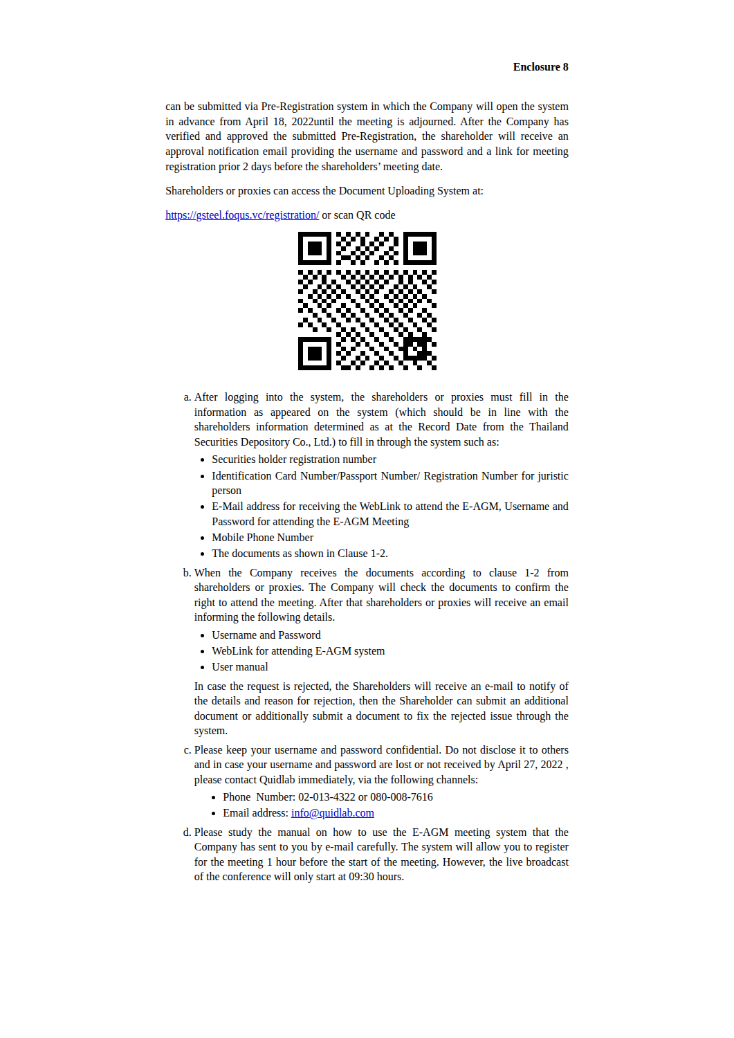Enclosure 8
can be submitted via Pre-Registration system in which the Company will open the system in advance from April 18, 2022until the meeting is adjourned. After the Company has verified and approved the submitted Pre-Registration, the shareholder will receive an approval notification email providing the username and password and a link for meeting registration prior 2 days before the shareholders’ meeting date.
Shareholders or proxies can access the Document Uploading System at:
https://gsteel.foqus.vc/registration/ or scan QR code
After logging into the system, the shareholders or proxies must fill in the information as appeared on the system (which should be in line with the shareholders information determined as at the Record Date from the Thailand Securities Depository Co., Ltd.) to fill in through the system such as:
Securities holder registration number
Identification Card Number/Passport Number/ Registration Number for juristic person
E-Mail address for receiving the WebLink to attend the E-AGM, Username and Password for attending the E-AGM Meeting
Mobile Phone Number
The documents as shown in Clause 1-2.
When the Company receives the documents according to clause 1-2 from shareholders or proxies. The Company will check the documents to confirm the right to attend the meeting. After that shareholders or proxies will receive an email informing the following details.
Username and Password
WebLink for attending E-AGM system
User manual
In case the request is rejected, the Shareholders will receive an e-mail to notify of the details and reason for rejection, then the Shareholder can submit an additional document or additionally submit a document to fix the rejected issue through the system.
Please keep your username and password confidential. Do not disclose it to others and in case your username and password are lost or not received by April 27, 2022 , please contact Quidlab immediately, via the following channels:
Phone Number: 02-013-4322 or 080-008-7616
Email address: info@quidlab.com
Please study the manual on how to use the E-AGM meeting system that the Company has sent to you by e-mail carefully. The system will allow you to register for the meeting 1 hour before the start of the meeting. However, the live broadcast of the conference will only start at 09:30 hours.